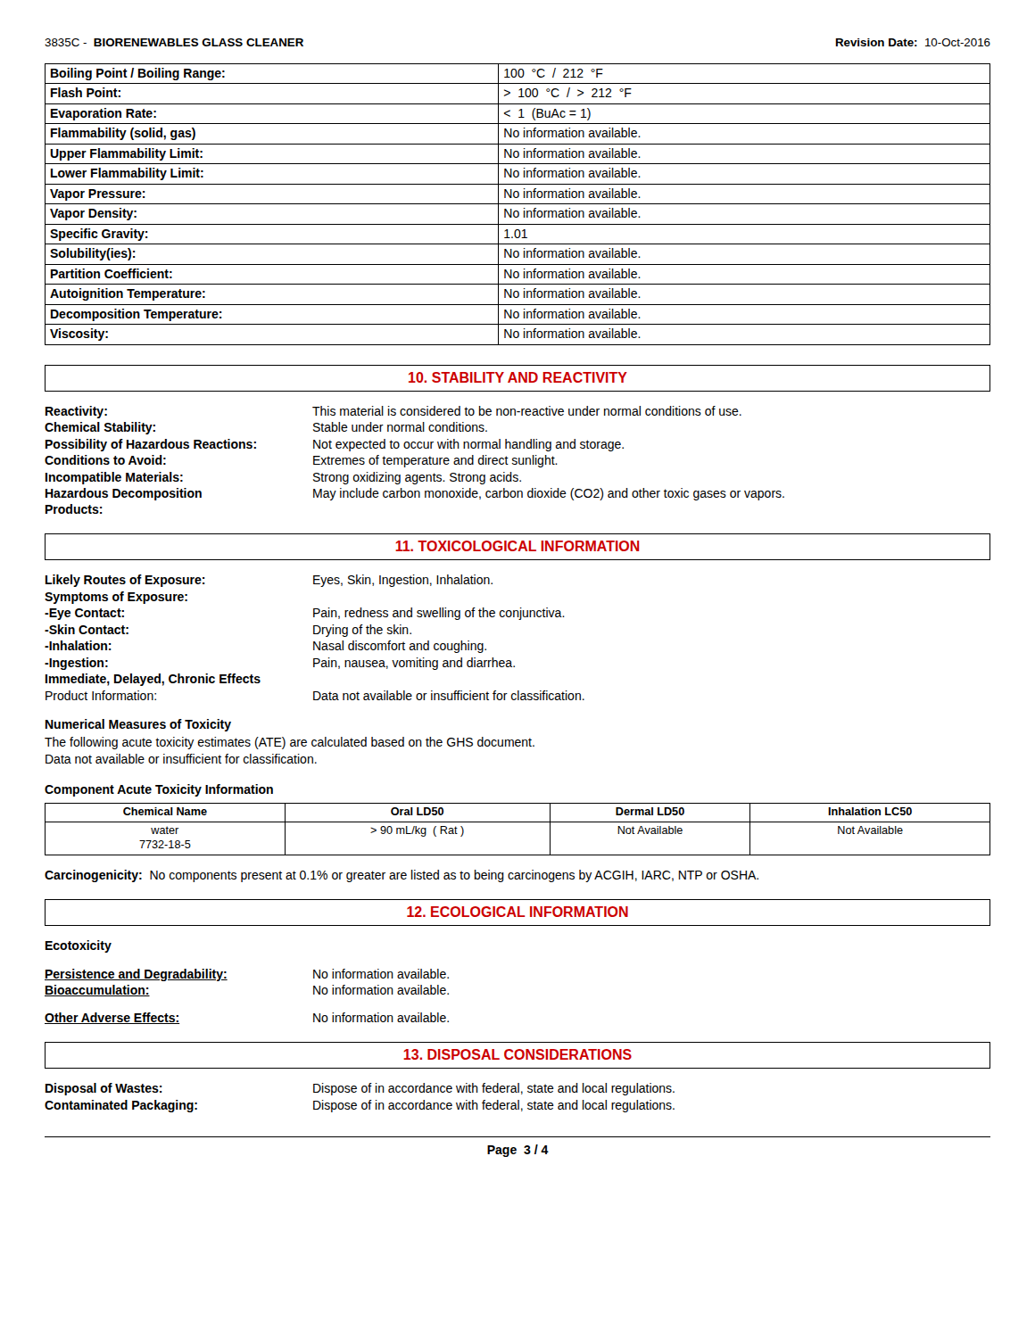3835C - BIORENEWABLES GLASS CLEANER
Revision Date: 10-Oct-2016
| Boiling Point / Boiling Range: | 100 °C / 212 °F |
| Flash Point: | > 100 °C / > 212 °F |
| Evaporation Rate: | < 1 (BuAc = 1) |
| Flammability (solid, gas) | No information available. |
| Upper Flammability Limit: | No information available. |
| Lower Flammability Limit: | No information available. |
| Vapor Pressure: | No information available. |
| Vapor Density: | No information available. |
| Specific Gravity: | 1.01 |
| Solubility(ies): | No information available. |
| Partition Coefficient: | No information available. |
| Autoignition Temperature: | No information available. |
| Decomposition Temperature: | No information available. |
| Viscosity: | No information available. |
10. STABILITY AND REACTIVITY
Reactivity:
This material is considered to be non-reactive under normal conditions of use.
Chemical Stability:
Stable under normal conditions.
Possibility of Hazardous Reactions:
Not expected to occur with normal handling and storage.
Conditions to Avoid:
Extremes of temperature and direct sunlight.
Incompatible Materials:
Strong oxidizing agents. Strong acids.
Hazardous Decomposition
Products:
May include carbon monoxide, carbon dioxide (CO2) and other toxic gases or vapors.
11. TOXICOLOGICAL INFORMATION
Likely Routes of Exposure:
Eyes, Skin, Ingestion, Inhalation.
Symptoms of Exposure:
-Eye Contact:
Pain, redness and swelling of the conjunctiva.
-Skin Contact:
Drying of the skin.
-Inhalation:
Nasal discomfort and coughing.
-Ingestion:
Pain, nausea, vomiting and diarrhea.
Immediate, Delayed, Chronic Effects
Product Information:
Data not available or insufficient for classification.
Numerical Measures of Toxicity
The following acute toxicity estimates (ATE) are calculated based on the GHS document.
Data not available or insufficient for classification.
Component Acute Toxicity Information
| Chemical Name | Oral LD50 | Dermal LD50 | Inhalation LC50 |
| --- | --- | --- | --- |
| water 7732-18-5 | > 90 mL/kg ( Rat ) | Not Available | Not Available |
Carcinogenicity: No components present at 0.1% or greater are listed as to being carcinogens by ACGIH, IARC, NTP or OSHA.
12. ECOLOGICAL INFORMATION
Ecotoxicity
Persistence and Degradability:
No information available.
Bioaccumulation:
No information available.
Other Adverse Effects:
No information available.
13. DISPOSAL CONSIDERATIONS
Disposal of Wastes:
Dispose of in accordance with federal, state and local regulations.
Contaminated Packaging:
Dispose of in accordance with federal, state and local regulations.
Page 3 / 4